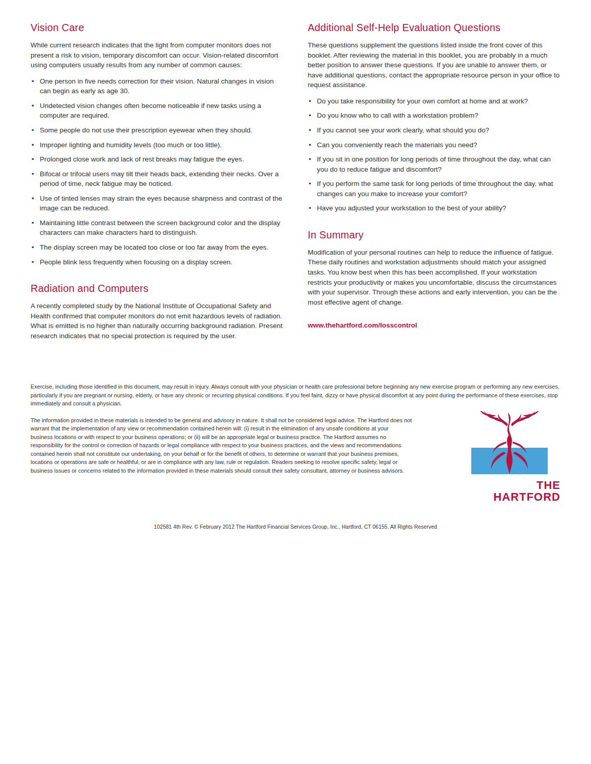Vision Care
While current research indicates that the light from computer monitors does not present a risk to vision, temporary discomfort can occur. Vision-related discomfort using computers usually results from any number of common causes:
One person in five needs correction for their vision. Natural changes in vision can begin as early as age 30.
Undetected vision changes often become noticeable if new tasks using a computer are required.
Some people do not use their prescription eyewear when they should.
Improper lighting and humidity levels (too much or too little).
Prolonged close work and lack of rest breaks may fatigue the eyes.
Bifocal or trifocal users may tilt their heads back, extending their necks. Over a period of time, neck fatigue may be noticed.
Use of tinted lenses may strain the eyes because sharpness and contrast of the image can be reduced.
Maintaining little contrast between the screen background color and the display characters can make characters hard to distinguish.
The display screen may be located too close or too far away from the eyes.
People blink less frequently when focusing on a display screen.
Radiation and Computers
A recently completed study by the National Institute of Occupational Safety and Health confirmed that computer monitors do not emit hazardous levels of radiation. What is emitted is no higher than naturally occurring background radiation. Present research indicates that no special protection is required by the user.
Additional Self-Help Evaluation Questions
These questions supplement the questions listed inside the front cover of this booklet. After reviewing the material in this booklet, you are probably in a much better position to answer these questions. If you are unable to answer them, or have additional questions, contact the appropriate resource person in your office to request assistance.
Do you take responsibility for your own comfort at home and at work?
Do you know who to call with a workstation problem?
If you cannot see your work clearly, what should you do?
Can you conveniently reach the materials you need?
If you sit in one position for long periods of time throughout the day, what can you do to reduce fatigue and discomfort?
If you perform the same task for long periods of time throughout the day, what changes can you make to increase your comfort?
Have you adjusted your workstation to the best of your ability?
In Summary
Modification of your personal routines can help to reduce the influence of fatigue. These daily routines and workstation adjustments should match your assigned tasks. You know best when this has been accomplished. If your workstation restricts your productivity or makes you uncomfortable, discuss the circumstances with your supervisor. Through these actions and early intervention, you can be the most effective agent of change.
www.thehartford.com/losscontrol
Exercise, including those identified in this document, may result in injury. Always consult with your physician or health care professional before beginning any new exercise program or performing any new exercises, particularly if you are pregnant or nursing, elderly, or have any chronic or recurring physical conditions. If you feel faint, dizzy or have physical discomfort at any point during the performance of these exercises, stop immediately and consult a physician.
The information provided in these materials is intended to be general and advisory in nature. It shall not be considered legal advice. The Hartford does not warrant that the implementation of any view or recommendation contained herein will: (i) result in the elimination of any unsafe conditions at your business locations or with respect to your business operations; or (ii) will be an appropriate legal or business practice. The Hartford assumes no responsibility for the control or correction of hazards or legal compliance with respect to your business practices, and the views and recommendations contained herein shall not constitute our undertaking, on your behalf or for the benefit of others, to determine or warrant that your business premises, locations or operations are safe or healthful, or are in compliance with any law, rule or regulation. Readers seeking to resolve specific safety, legal or business issues or concerns related to the information provided in these materials should consult their safety consultant, attorney or business advisors.
THE
HARTFORD
102581 4th Rev. © February 2012 The Hartford Financial Services Group, Inc., Hartford, CT 06155. All Rights Reserved